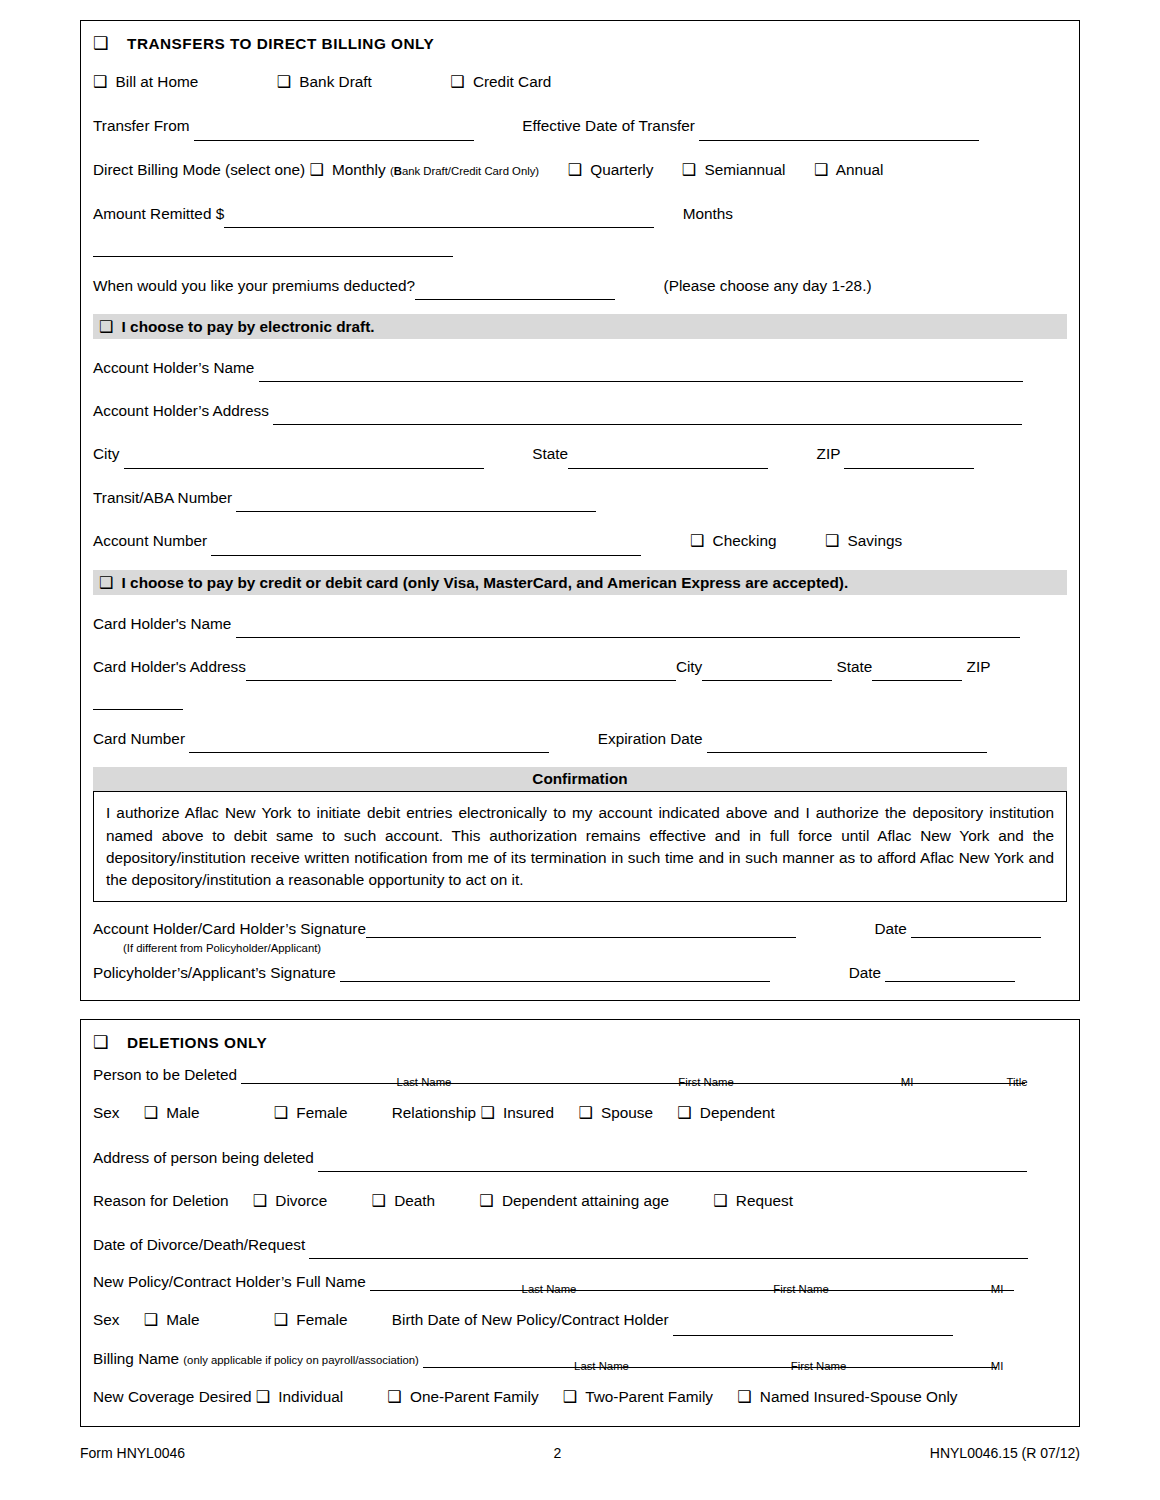❑TRANSFERS TO DIRECT BILLING ONLY
❑ Bill at Home ❑ Bank Draft ❑ Credit Card
Transfer From Effective Date of Transfer
Direct Billing Mode (select one) ❑ Monthly (Bank Draft/Credit Card Only) ❑ Quarterly ❑ Semiannual ❑ Annual
Amount Remitted $ Months
When would you like your premiums deducted? (Please choose any day 1-28.)
❑ I choose to pay by electronic draft.
Account Holder’s Name
Account Holder’s Address
City State ZIP
Transit/ABA Number
Account Number ❑ Checking ❑ Savings
❑ I choose to pay by credit or debit card (only Visa, MasterCard, and American Express are accepted).
Card Holder's Name
Card Holder's Address City State ZIP
Card Number Expiration Date
Confirmation
I authorize Aflac New York to initiate debit entries electronically to my account indicated above and I authorize the depository institution named above to debit same to such account. This authorization remains effective and in full force until Aflac New York and the depository/institution receive written notification from me of its termination in such time and in such manner as to afford Aflac New York and the depository/institution a reasonable opportunity to act on it.
Account Holder/Card Holder’s Signature Date
(If different from Policyholder/Applicant)
Policyholder’s/Applicant’s Signature Date
❑DELETIONS ONLY
Person to be Deleted
Last Name First Name MI Title
Sex ❑ Male ❑ Female Relationship ❑ Insured ❑ Spouse ❑ Dependent
Address of person being deleted
Reason for Deletion ❑ Divorce ❑ Death ❑ Dependent attaining age ❑ Request
Date of Divorce/Death/Request
New Policy/Contract Holder’s Full Name
Last Name First Name MI
Sex ❑ Male ❑ Female Birth Date of New Policy/Contract Holder
Billing Name (only applicable if policy on payroll/association)
Last Name First Name MI
New Coverage Desired ❑ Individual ❑ One-Parent Family ❑ Two-Parent Family ❑ Named Insured-Spouse Only
Form HNYL0046 2 HNYL0046.15 (R 07/12)